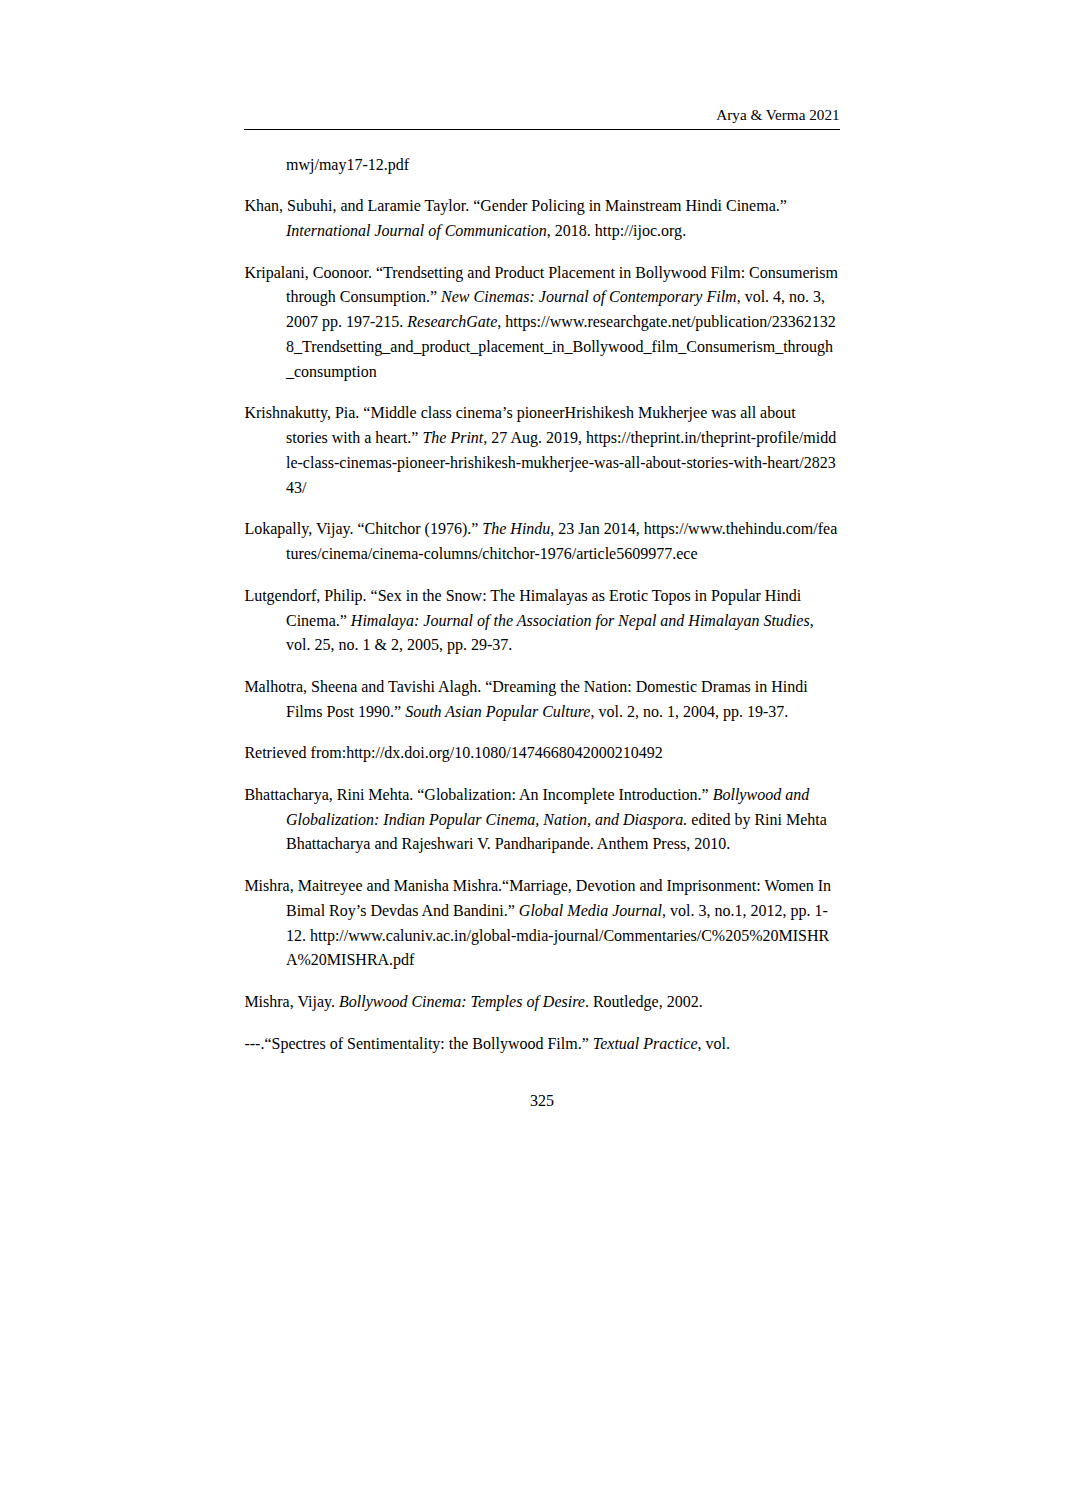Arya & Verma 2021
mwj/may17-12.pdf
Khan, Subuhi, and Laramie Taylor. “Gender Policing in Mainstream Hindi Cinema.” International Journal of Communication, 2018. http://ijoc.org.
Kripalani, Coonoor. “Trendsetting and Product Placement in Bollywood Film: Consumerism through Consumption.” New Cinemas: Journal of Contemporary Film, vol. 4, no. 3, 2007 pp. 197-215. ResearchGate, https://www.researchgate.net/publication/233621328_Trendsetting_and_product_placement_in_Bollywood_film_Consumerism_through_consumption
Krishnakutty, Pia. “Middle class cinema’s pioneerHrishikesh Mukherjee was all about stories with a heart.” The Print, 27 Aug. 2019, https://theprint.in/theprint-profile/middle-class-cinemas-pioneer-hrishikesh-mukherjee-was-all-about-stories-with-heart/282343/
Lokapally, Vijay. “Chitchor (1976).” The Hindu, 23 Jan 2014, https://www.thehindu.com/features/cinema/cinema-columns/chitchor-1976/article5609977.ece
Lutgendorf, Philip. “Sex in the Snow: The Himalayas as Erotic Topos in Popular Hindi Cinema.” Himalaya: Journal of the Association for Nepal and Himalayan Studies, vol. 25, no. 1 & 2, 2005, pp. 29-37.
Malhotra, Sheena and Tavishi Alagh. “Dreaming the Nation: Domestic Dramas in Hindi Films Post 1990.” South Asian Popular Culture, vol. 2, no. 1, 2004, pp. 19-37.
Retrieved from:http://dx.doi.org/10.1080/1474668042000210492
Bhattacharya, Rini Mehta. “Globalization: An Incomplete Introduction.” Bollywood and Globalization: Indian Popular Cinema, Nation, and Diaspora. edited by Rini Mehta Bhattacharya and Rajeshwari V. Pandharipande. Anthem Press, 2010.
Mishra, Maitreyee and Manisha Mishra.“Marriage, Devotion and Imprisonment: Women In Bimal Roy’s Devdas And Bandini.” Global Media Journal, vol. 3, no.1, 2012, pp. 1-12. http://www.caluniv.ac.in/global-mdia-journal/Commentaries/C%205%20MISHRA%20MISHRA.pdf
Mishra, Vijay. Bollywood Cinema: Temples of Desire. Routledge, 2002.
---.“Spectres of Sentimentality: the Bollywood Film.” Textual Practice, vol.
325